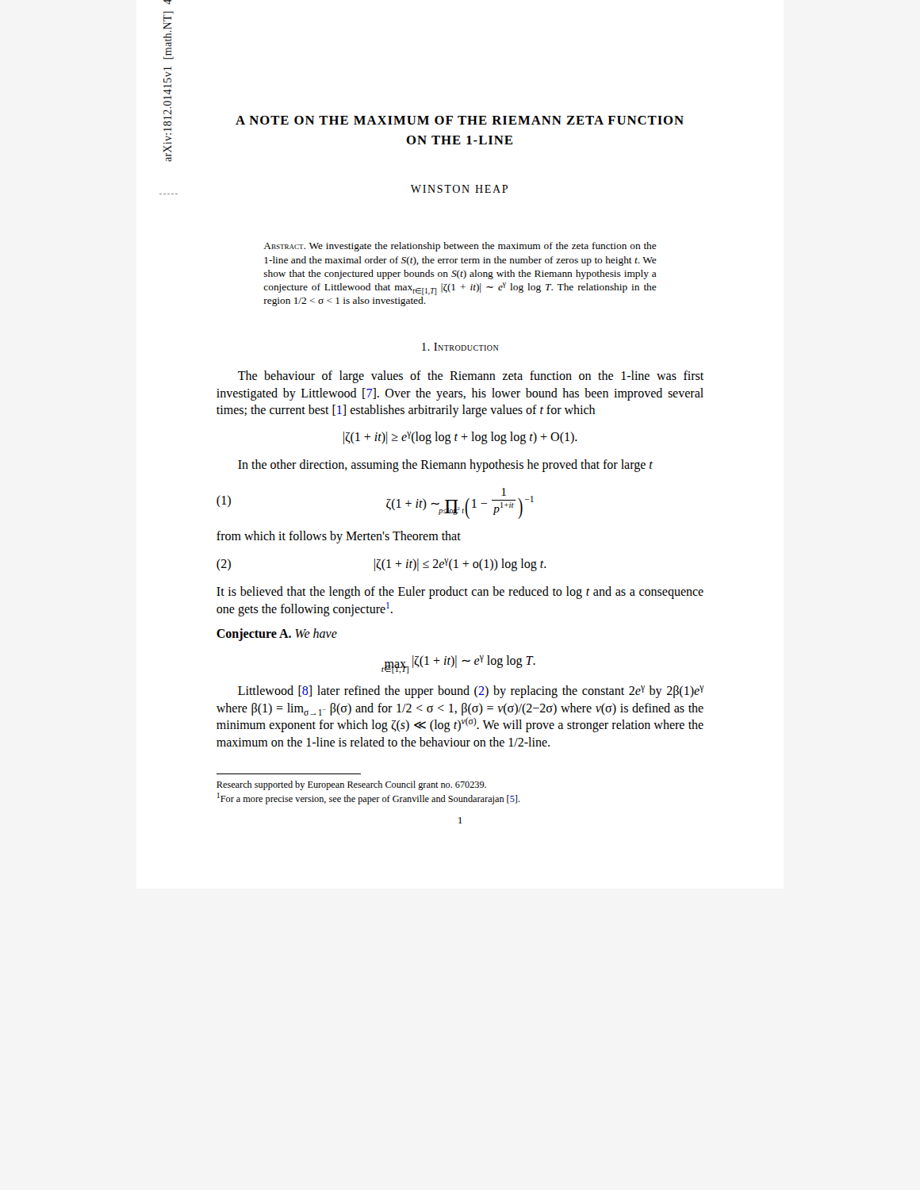arXiv:1812.01415v1 [math.NT] 4 Dec 2018
A note on the maximum of the Riemann zeta function
on the 1-line
Winston Heap
Abstract. We investigate the relationship between the maximum of the zeta function on the 1-line and the maximal order of S(t), the error term in the number of zeros up to height t. We show that the conjectured upper bounds on S(t) along with the Riemann hypothesis imply a conjecture of Littlewood that maxt∈[1,T] |ζ(1 + it)| ∼ eγ log log T. The relationship in the region 1/2 < σ < 1 is also investigated.
1. Introduction
The behaviour of large values of the Riemann zeta function on the 1-line was first investigated by Littlewood [7]. Over the years, his lower bound has been improved several times; the current best [1] establishes arbitrarily large values of t for which
|ζ(1 + it)| ≥ eγ(log log t + log log log t) + O(1).
In the other direction, assuming the Riemann hypothesis he proved that for large t
(1)
ζ(1 + it) ∼ Πp≤log2 t (1 − 1 p1+it)−1
from which it follows by Merten's Theorem that
(2)
|ζ(1 + it)| ≤ 2eγ(1 + o(1)) log log t.
It is believed that the length of the Euler product can be reduced to log t and as a consequence one gets the following conjecture1.
Conjecture A. We have
maxt∈[1,T] |ζ(1 + it)| ∼ eγ log log T.
Littlewood [8] later refined the upper bound (2) by replacing the constant 2eγ by 2β(1)eγ where β(1) = limσ→1− β(σ) and for 1/2 < σ < 1, β(σ) = v(σ)/(2−2σ) where v(σ) is defined as the minimum exponent for which log ζ(s) ≪ (log t)v(σ). We will prove a stronger relation where the maximum on the 1-line is related to the behaviour on the 1/2-line.
Research supported by European Research Council grant no. 670239.
1For a more precise version, see the paper of Granville and Soundararajan [5].
1